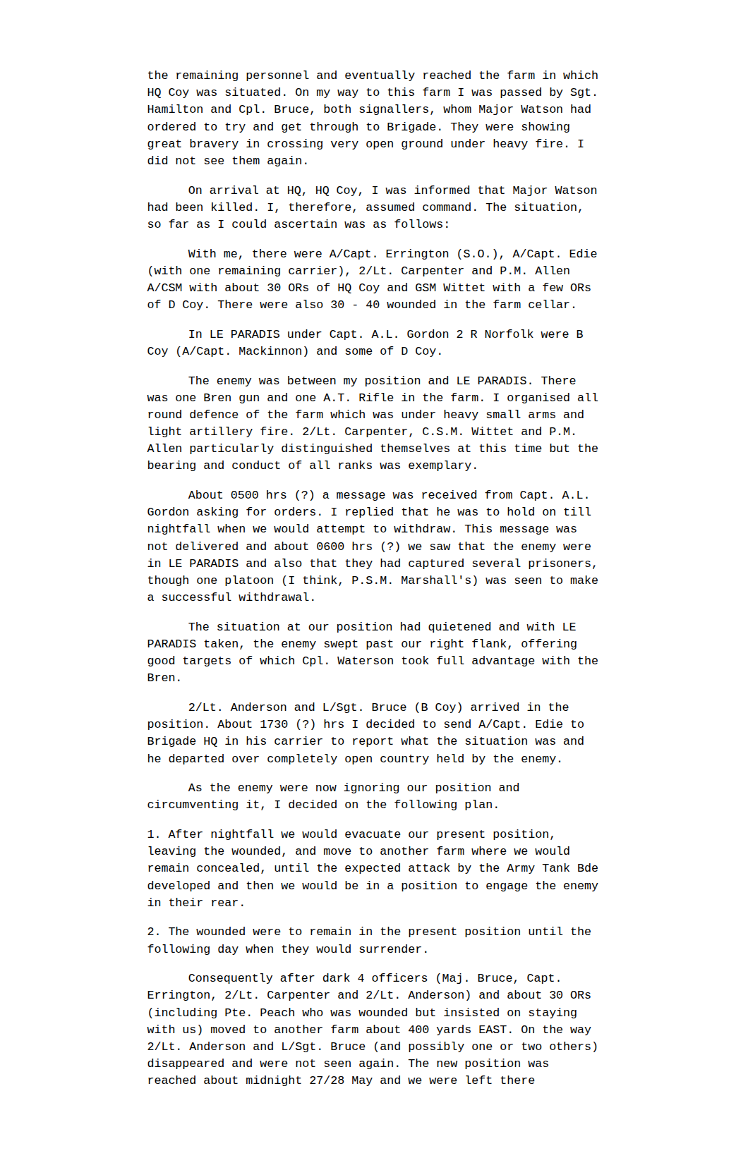the remaining personnel and eventually reached the farm in which HQ Coy was situated. On my way to this farm I was passed by Sgt. Hamilton and Cpl. Bruce, both signallers, whom Major Watson had ordered to try and get through to Brigade. They were showing great bravery in crossing very open ground under heavy fire. I did not see them again.
On arrival at HQ, HQ Coy, I was informed that Major Watson had been killed. I, therefore, assumed command. The situation, so far as I could ascertain was as follows:
With me, there were A/Capt. Errington (S.O.), A/Capt. Edie (with one remaining carrier), 2/Lt. Carpenter and P.M. Allen A/CSM with about 30 ORs of HQ Coy and GSM Wittet with a few ORs of D Coy. There were also 30 - 40 wounded in the farm cellar.
In LE PARADIS under Capt. A.L. Gordon 2 R Norfolk were B Coy (A/Capt. Mackinnon) and some of D Coy.
The enemy was between my position and LE PARADIS. There was one Bren gun and one A.T. Rifle in the farm. I organised all round defence of the farm which was under heavy small arms and light artillery fire. 2/Lt. Carpenter, C.S.M. Wittet and P.M. Allen particularly distinguished themselves at this time but the bearing and conduct of all ranks was exemplary.
About 0500 hrs (?) a message was received from Capt. A.L. Gordon asking for orders. I replied that he was to hold on till nightfall when we would attempt to withdraw. This message was not delivered and about 0600 hrs (?) we saw that the enemy were in LE PARADIS and also that they had captured several prisoners, though one platoon (I think, P.S.M. Marshall's) was seen to make a successful withdrawal.
The situation at our position had quietened and with LE PARADIS taken, the enemy swept past our right flank, offering good targets of which Cpl. Waterson took full advantage with the Bren.
2/Lt. Anderson and L/Sgt. Bruce (B Coy) arrived in the position. About 1730 (?) hrs I decided to send A/Capt. Edie to Brigade HQ in his carrier to report what the situation was and he departed over completely open country held by the enemy.
As the enemy were now ignoring our position and circumventing it, I decided on the following plan.
1. After nightfall we would evacuate our present position, leaving the wounded, and move to another farm where we would remain concealed, until the expected attack by the Army Tank Bde developed and then we would be in a position to engage the enemy in their rear.
2. The wounded were to remain in the present position until the following day when they would surrender.
Consequently after dark 4 officers (Maj. Bruce, Capt. Errington, 2/Lt. Carpenter and 2/Lt. Anderson) and about 30 ORs (including Pte. Peach who was wounded but insisted on staying with us) moved to another farm about 400 yards EAST. On the way 2/Lt. Anderson and L/Sgt. Bruce (and possibly one or two others) disappeared and were not seen again. The new position was reached about midnight 27/28 May and we were left there